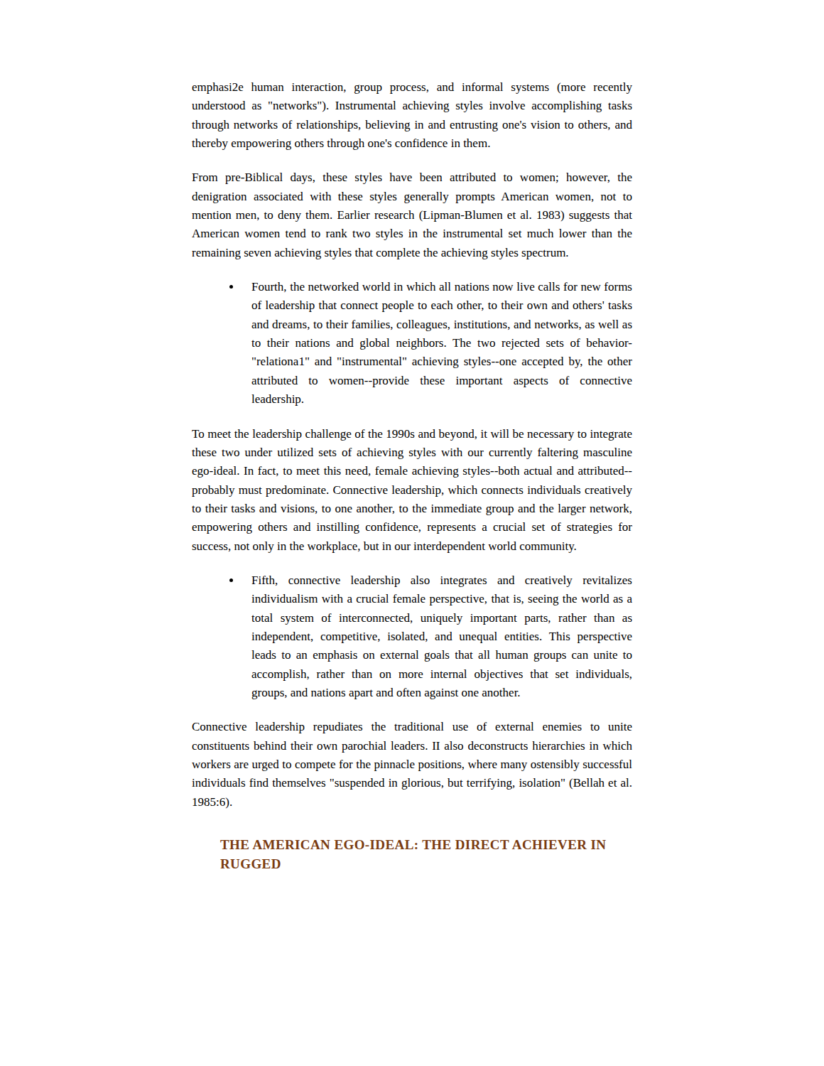emphasi2e human interaction, group process, and informal systems (more recently understood as "networks"). Instrumental achieving styles involve accomplishing tasks through networks of relationships, believing in and entrusting one's vision to others, and thereby empowering others through one's confidence in them.
From pre-Biblical days, these styles have been attributed to women; however, the denigration associated with these styles generally prompts American women, not to mention men, to deny them. Earlier research (Lipman-Blumen et al. 1983) suggests that American women tend to rank two styles in the instrumental set much lower than the remaining seven achieving styles that complete the achieving styles spectrum.
Fourth, the networked world in which all nations now live calls for new forms of leadership that connect people to each other, to their own and others' tasks and dreams, to their families, colleagues, institutions, and networks, as well as to their nations and global neighbors. The two rejected sets of behavior-"relationa1" and "instrumental" achieving styles--one accepted by, the other attributed to women--provide these important aspects of connective leadership.
To meet the leadership challenge of the 1990s and beyond, it will be necessary to integrate these two under utilized sets of achieving styles with our currently faltering masculine ego-ideal. In fact, to meet this need, female achieving styles--both actual and attributed--probably must predominate. Connective leadership, which connects individuals creatively to their tasks and visions, to one another, to the immediate group and the larger network, empowering others and instilling confidence, represents a crucial set of strategies for success, not only in the workplace, but in our interdependent world community.
Fifth, connective leadership also integrates and creatively revitalizes individualism with a crucial female perspective, that is, seeing the world as a total system of interconnected, uniquely important parts, rather than as independent, competitive, isolated, and unequal entities. This perspective leads to an emphasis on external goals that all human groups can unite to accomplish, rather than on more internal objectives that set individuals, groups, and nations apart and often against one another.
Connective leadership repudiates the traditional use of external enemies to unite constituents behind their own parochial leaders. II also deconstructs hierarchies in which workers are urged to compete for the pinnacle positions, where many ostensibly successful individuals find themselves "suspended in glorious, but terrifying, isolation" (Bellah et al. 1985:6).
THE AMERICAN EGO-IDEAL: THE DIRECT ACHIEVER IN RUGGED